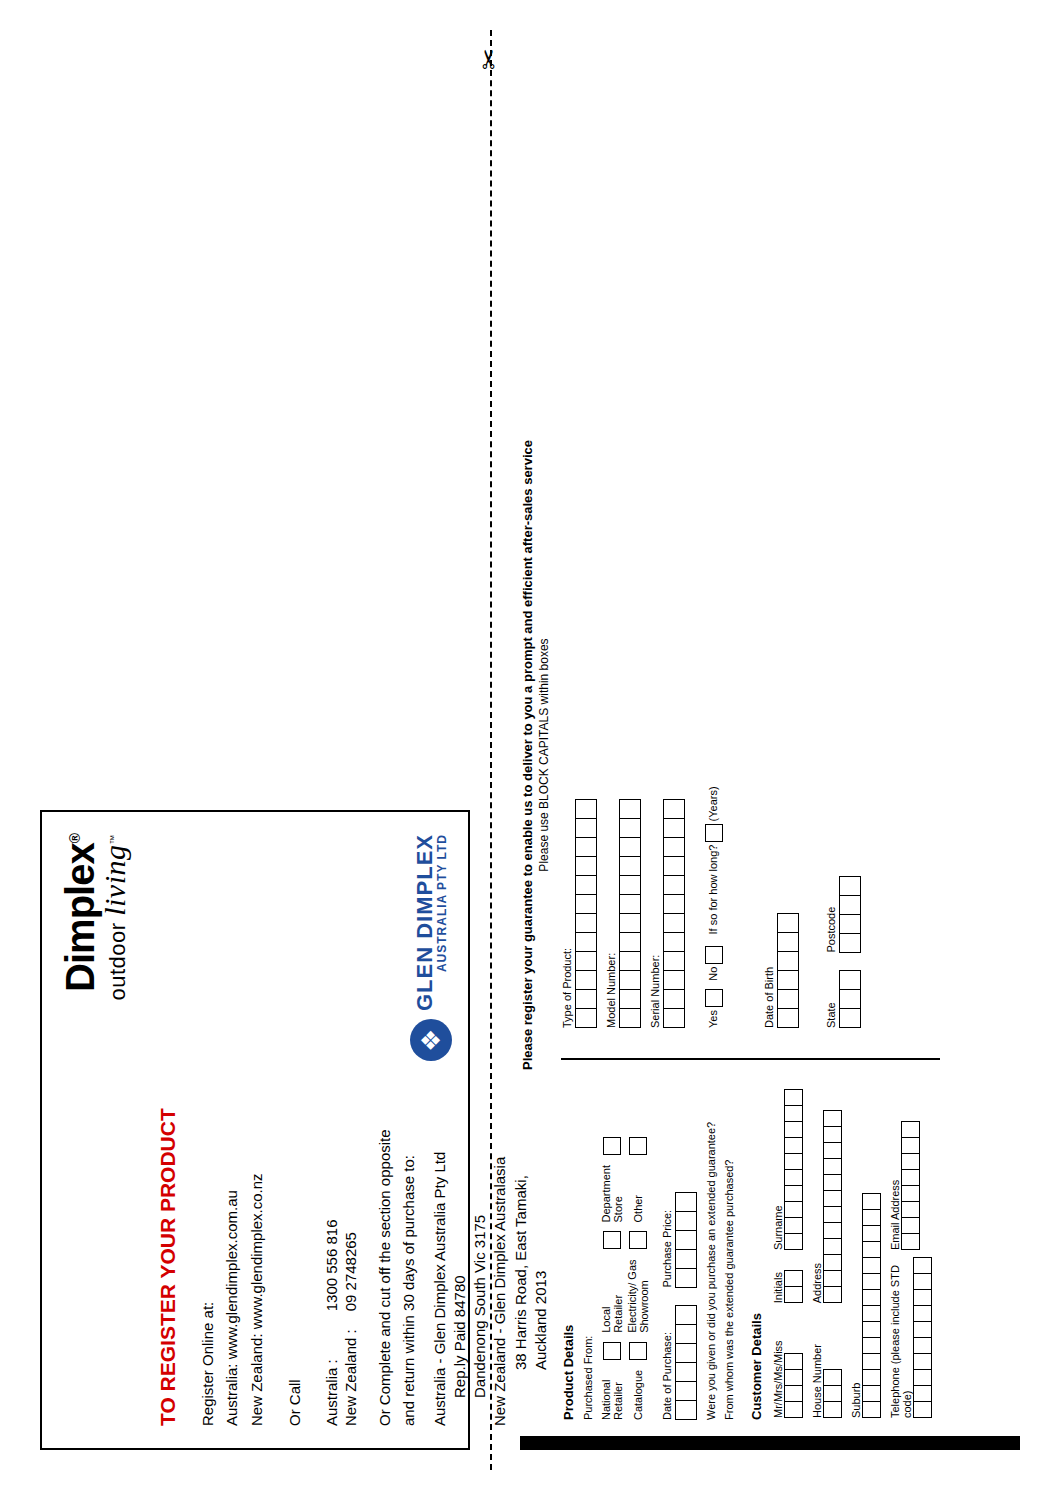Dimplex®
outdoor living™
TO REGISTER YOUR PRODUCT
Register Online at:
Australia: www.glendimplex.com.au
New Zealand: www.glendimplex.co.nz
Or Call
| Australia : | 1300 556 816 |
| New Zealand : | 09 2748265 |
Or Complete and cut off the section opposite
and return within 30 days of purchase to:
Australia - Glen Dimplex Australia Pty Ltd
Rep.ly Paid 84780
Dandenong South Vic 3175
New Zealand - Glen Dimplex Australasia
38 Harris Road, East Tamaki,
Auckland 2013
❖
GLEN DIMPLEX
AUSTRALIA PTY LTD
✂
Please register your guarantee to enable us to deliver to you a prompt and efficient after-sales service
Please use BLOCK CAPITALS within boxes
Product Details
Purchased From:
| National Retailer | | Local Retailer | | Department Store | |
| Catalogue | | Electricity/ Gas Showroom | | Other | |
Date of Purchase:
Purchase Price:
Were you given or did you purchase an extended guarantee?
From whom was the extended guarantee purchased?
Customer Details
| Mr/Mrs/Ms/Miss | Initials | Surname |
| House Number | Address |
| Suburb |
| Telephone (please include STD code) | Email Address |
Type of Product:
Model Number:
Serial Number:
Yes No If so for how long? (Years)
Date of Birth
State
Postcode